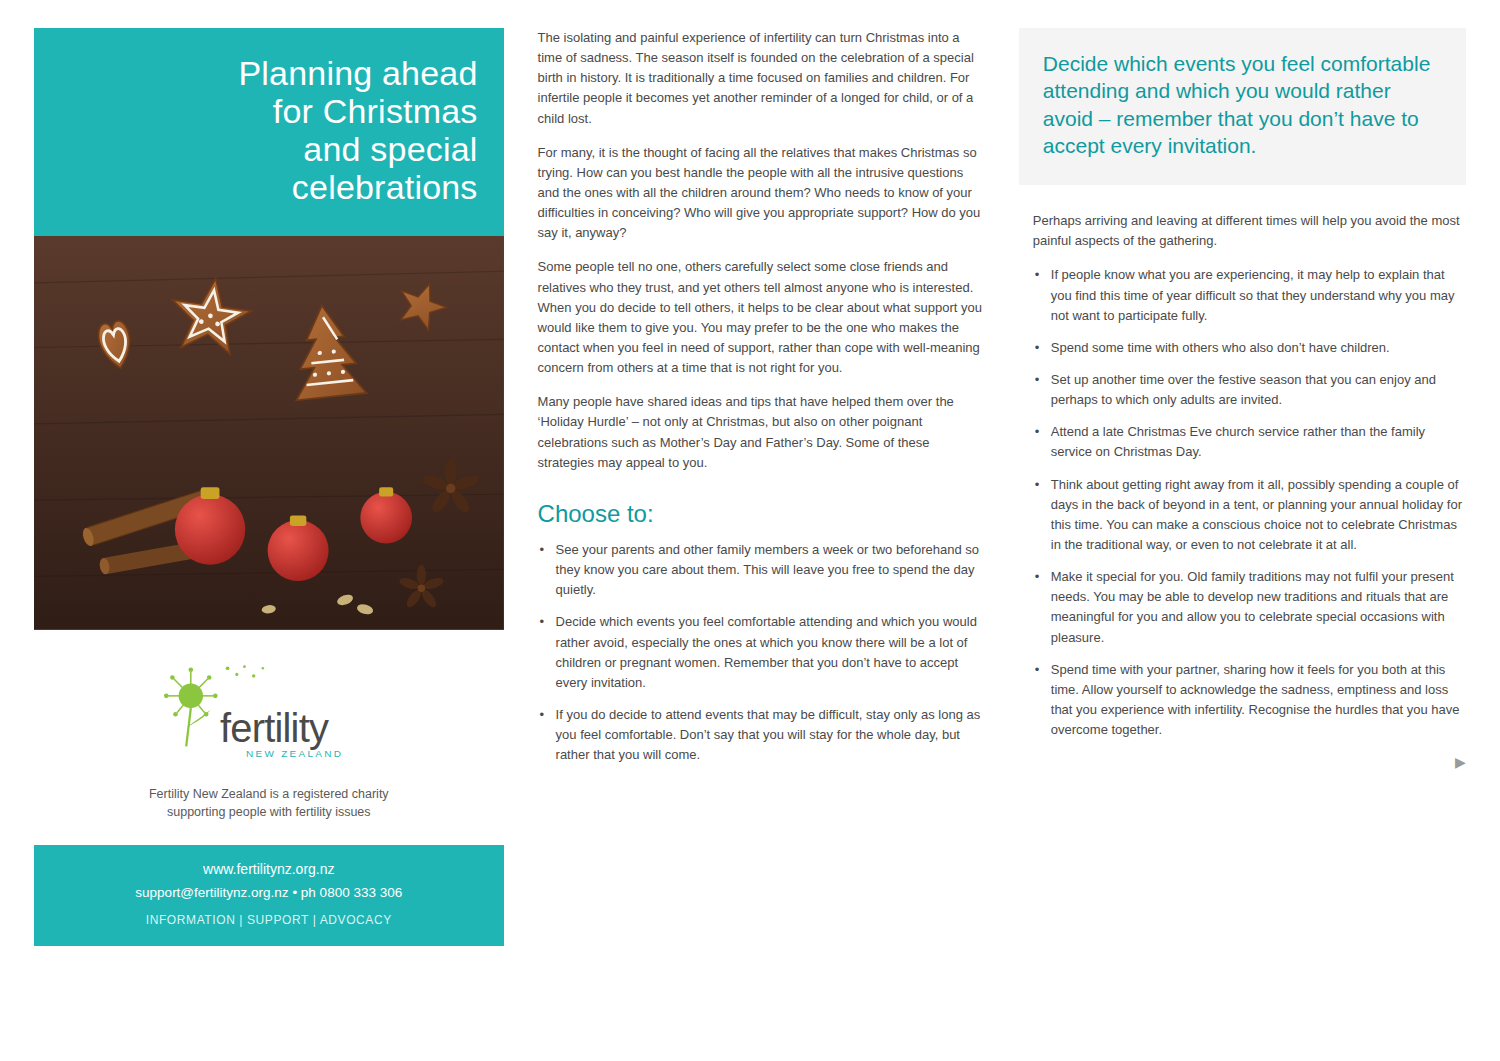Planning ahead
for Christmas
and special
celebrations
fertility NEW ZEALAND
Fertility New Zealand is a registered charity
supporting people with fertility issues
www.fertilitynz.org.nz
support@fertilitynz.org.nz • ph 0800 333 306
INFORMATION | SUPPORT | ADVOCACY
The isolating and painful experience of infertility can turn Christmas into a time of sadness. The season itself is founded on the celebration of a special birth in history. It is traditionally a time focused on families and children. For infertile people it becomes yet another reminder of a longed for child, or of a child lost.
For many, it is the thought of facing all the relatives that makes Christmas so trying. How can you best handle the people with all the intrusive questions and the ones with all the children around them? Who needs to know of your difficulties in conceiving? Who will give you appropriate support? How do you say it, anyway?
Some people tell no one, others carefully select some close friends and relatives who they trust, and yet others tell almost anyone who is interested. When you do decide to tell others, it helps to be clear about what support you would like them to give you. You may prefer to be the one who makes the contact when you feel in need of support, rather than cope with well-meaning concern from others at a time that is not right for you.
Many people have shared ideas and tips that have helped them over the ‘Holiday Hurdle’ – not only at Christmas, but also on other poignant celebrations such as Mother’s Day and Father’s Day. Some of these strategies may appeal to you.
Choose to:
See your parents and other family members a week or two beforehand so they know you care about them. This will leave you free to spend the day quietly.
Decide which events you feel comfortable attending and which you would rather avoid, especially the ones at which you know there will be a lot of children or pregnant women. Remember that you don’t have to accept every invitation.
If you do decide to attend events that may be difficult, stay only as long as you feel comfortable. Don’t say that you will stay for the whole day, but rather that you will come.
Decide which events you feel comfortable attending and which you would rather avoid – remember that you don’t have to accept every invitation.
Perhaps arriving and leaving at different times will help you avoid the most painful aspects of the gathering.
If people know what you are experiencing, it may help to explain that you find this time of year difficult so that they understand why you may not want to participate fully.
Spend some time with others who also don’t have children.
Set up another time over the festive season that you can enjoy and perhaps to which only adults are invited.
Attend a late Christmas Eve church service rather than the family service on Christmas Day.
Think about getting right away from it all, possibly spending a couple of days in the back of beyond in a tent, or planning your annual holiday for this time. You can make a conscious choice not to celebrate Christmas in the traditional way, or even to not celebrate it at all.
Make it special for you. Old family traditions may not fulfil your present needs. You may be able to develop new traditions and rituals that are meaningful for you and allow you to celebrate special occasions with pleasure.
Spend time with your partner, sharing how it feels for you both at this time. Allow yourself to acknowledge the sadness, emptiness and loss that you experience with infertility. Recognise the hurdles that you have overcome together.
▶